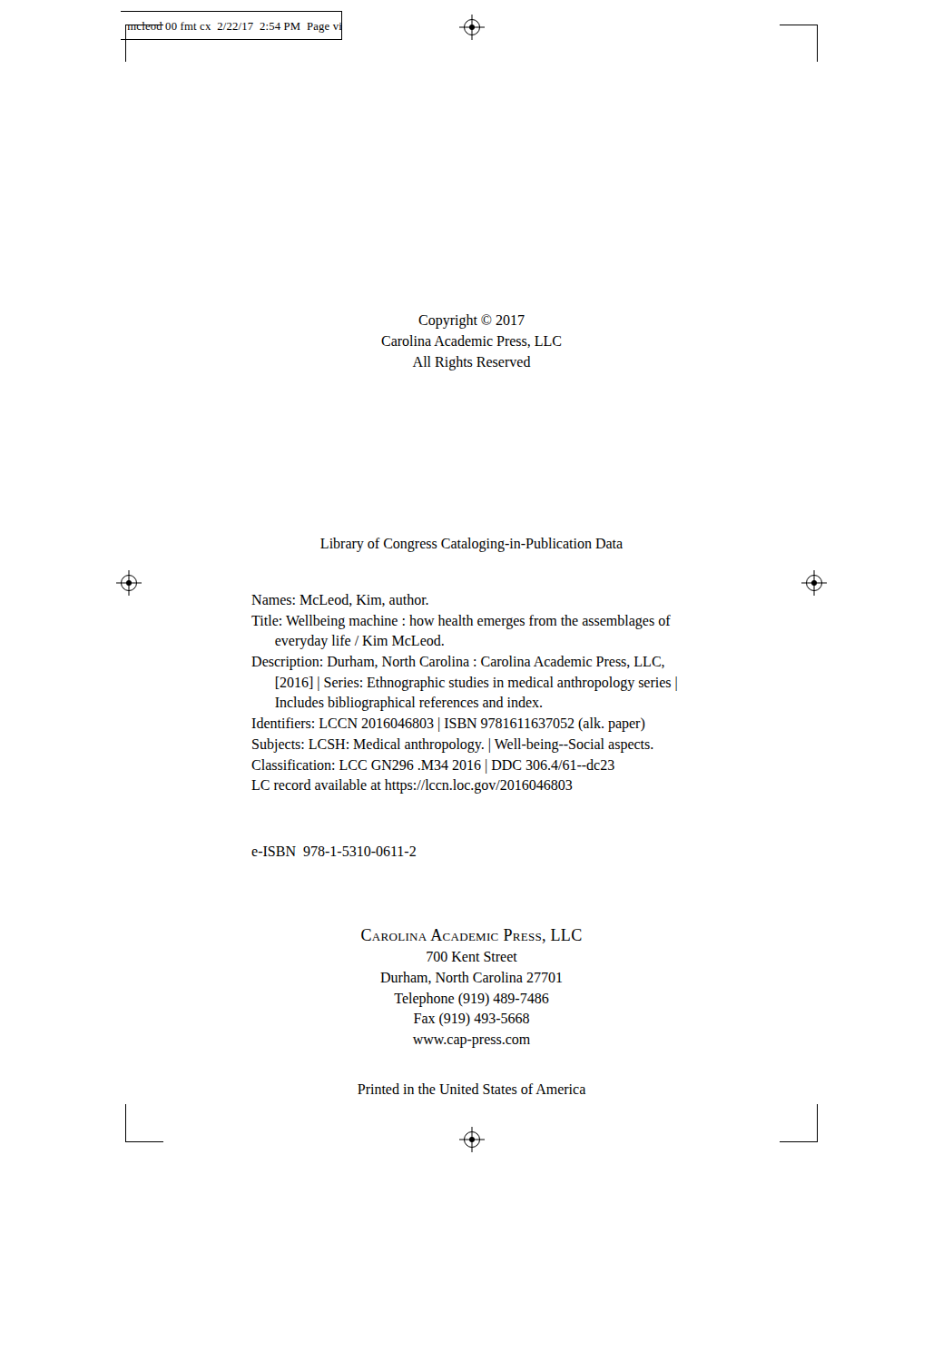mcleod 00 fmt cx 2/22/17 2:54 PM Page vi
Copyright © 2017
Carolina Academic Press, LLC
All Rights Reserved
Library of Congress Cataloging-in-Publication Data
Names: McLeod, Kim, author.
Title: Wellbeing machine : how health emerges from the assemblages of everyday life / Kim McLeod.
Description: Durham, North Carolina : Carolina Academic Press, LLC, [2016] | Series: Ethnographic studies in medical anthropology series | Includes bibliographical references and index.
Identifiers: LCCN 2016046803 | ISBN 9781611637052 (alk. paper)
Subjects: LCSH: Medical anthropology. | Well-being--Social aspects.
Classification: LCC GN296 .M34 2016 | DDC 306.4/61--dc23
LC record available at https://lccn.loc.gov/2016046803
e-ISBN 978-1-5310-0611-2
Carolina Academic Press, LLC
700 Kent Street
Durham, North Carolina 27701
Telephone (919) 489-7486
Fax (919) 493-5668
www.cap-press.com
Printed in the United States of America